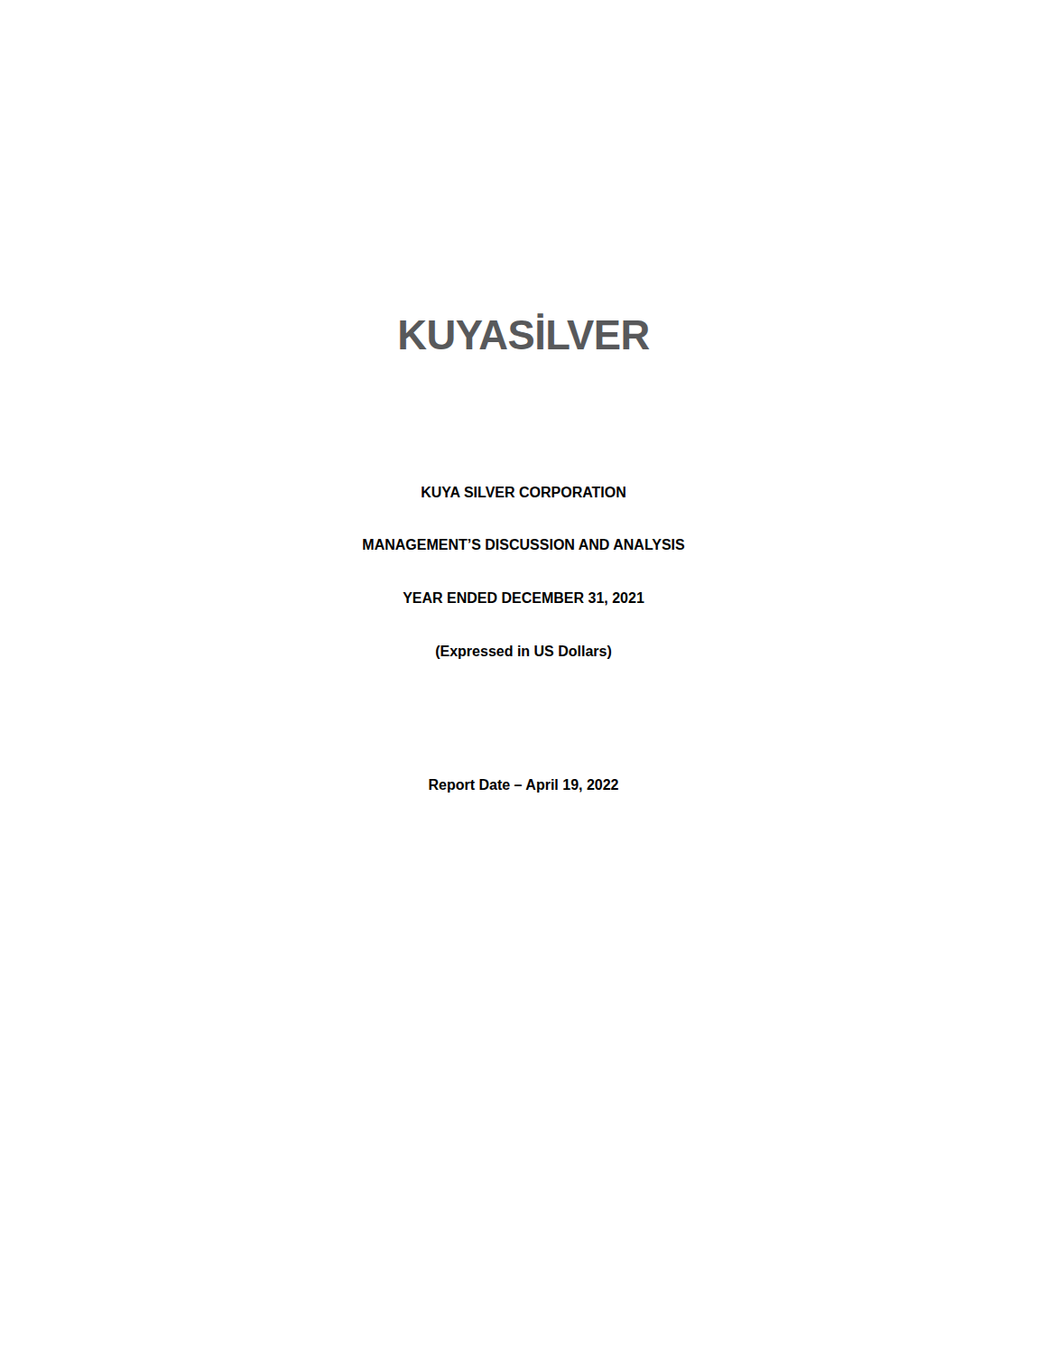KUYA SİLVER
KUYA SILVER CORPORATION
MANAGEMENT’S DISCUSSION AND ANALYSIS
YEAR ENDED DECEMBER 31, 2021
(Expressed in US Dollars)
Report Date – April 19, 2022